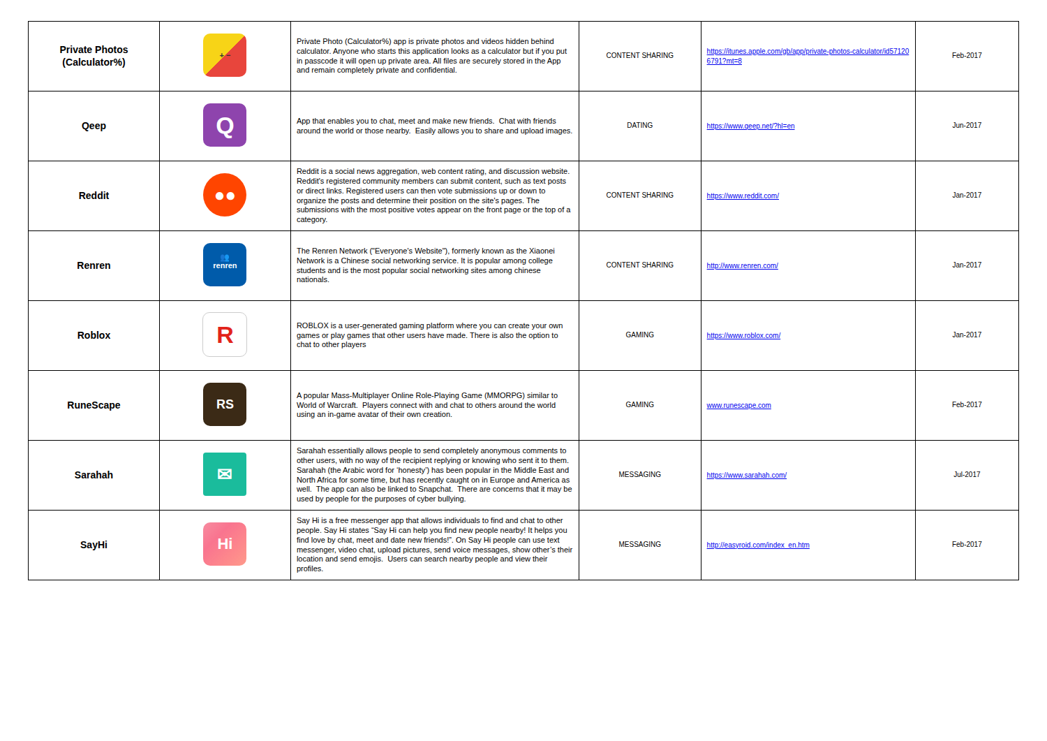| Private Photos (Calculator%) | + − × / | Private Photo (Calculator%) app is private photos and videos hidden behind calculator. Anyone who starts this application looks as a calculator but if you put in passcode it will open up private area. All files are securely stored in the App and remain completely private and confidential. | CONTENT SHARING | https://itunes.apple.com/gb/app/private-photos-calculator/id571206791?mt=8 | Feb-2017 |
| Qeep | Q | App that enables you to chat, meet and make new friends. Chat with friends around the world or those nearby. Easily allows you to share and upload images. | DATING | https://www.qeep.net/?hl=en | Jun-2017 |
| Reddit | ●● | Reddit is a social news aggregation, web content rating, and discussion website. Reddit's registered community members can submit content, such as text posts or direct links. Registered users can then vote submissions up or down to organize the posts and determine their position on the site's pages. The submissions with the most positive votes appear on the front page or the top of a category. | CONTENT SHARING | https://www.reddit.com/ | Jan-2017 |
| Renren | 👥 renren | The Renren Network ("Everyone's Website"), formerly known as the Xiaonei Network is a Chinese social networking service. It is popular among college students and is the most popular social networking sites among chinese nationals. | CONTENT SHARING | http://www.renren.com/ | Jan-2017 |
| Roblox | R | ROBLOX is a user-generated gaming platform where you can create your own games or play games that other users have made. There is also the option to chat to other players | GAMING | https://www.roblox.com/ | Jan-2017 |
| RuneScape | RS | A popular Mass-Multiplayer Online Role-Playing Game (MMORPG) similar to World of Warcraft. Players connect with and chat to others around the world using an in-game avatar of their own creation. | GAMING | www.runescape.com | Feb-2017 |
| Sarahah | ✉ | Sarahah essentially allows people to send completely anonymous comments to other users, with no way of the recipient replying or knowing who sent it to them. Sarahah (the Arabic word for ‘honesty’) has been popular in the Middle East and North Africa for some time, but has recently caught on in Europe and America as well. The app can also be linked to Snapchat. There are concerns that it may be used by people for the purposes of cyber bullying. | MESSAGING | https://www.sarahah.com/ | Jul-2017 |
| SayHi | Hi | Say Hi is a free messenger app that allows individuals to find and chat to other people. Say Hi states “Say Hi can help you find new people nearby! It helps you find love by chat, meet and date new friends!”. On Say Hi people can use text messenger, video chat, upload pictures, send voice messages, show other’s their location and send emojis. Users can search nearby people and view their profiles. | MESSAGING | http://easyroid.com/index_en.htm | Feb-2017 |